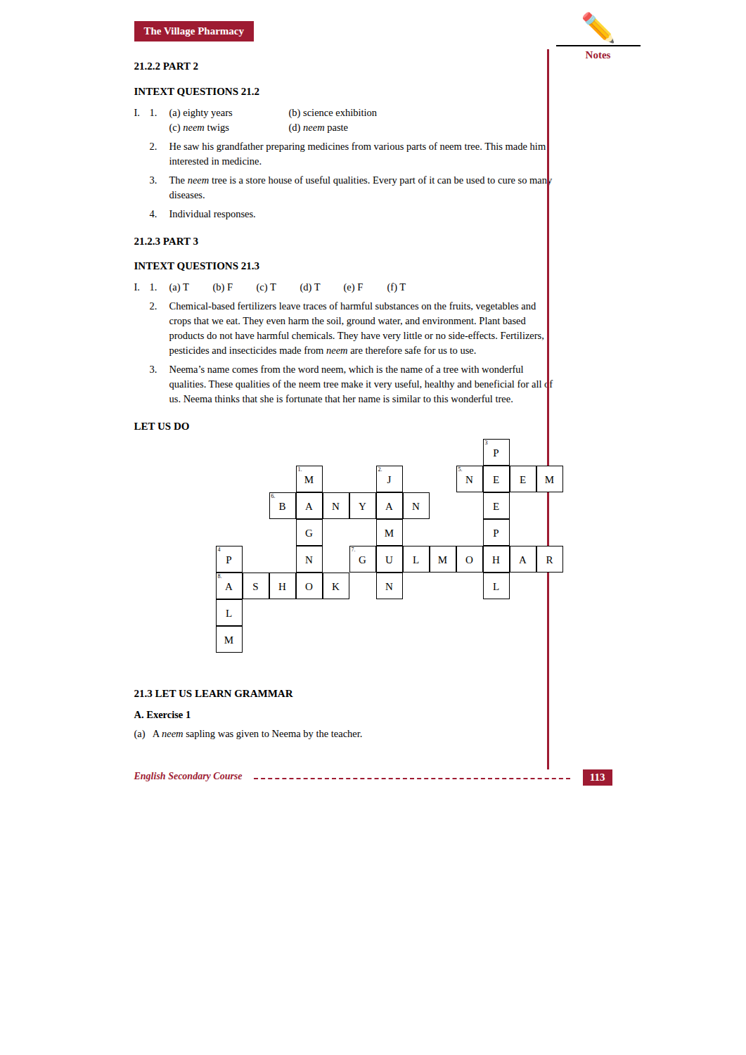The Village Pharmacy
✏️
Notes
21.2.2 PART 2
INTEXT QUESTIONS 21.2
I.
1.
(a) eighty years(b) science exhibition
(c) neem twigs(d) neem paste
2.
He saw his grandfather preparing medicines from various parts of neem tree. This made him interested in medicine.
3.
The neem tree is a store house of useful qualities. Every part of it can be used to cure so many diseases.
4.
Individual responses.
21.2.3 PART 3
INTEXT QUESTIONS 21.3
I.
1.
(a) T(b) F(c) T(d) T(e) F(f) T
2.
Chemical-based fertilizers leave traces of harmful substances on the fruits, vegetables and crops that we eat. They even harm the soil, ground water, and environment. Plant based products do not have harmful chemicals. They have very little or no side-effects. Fertilizers, pesticides and insecticides made from neem are therefore safe for us to use.
3.
Neema’s name comes from the word neem, which is the name of a tree with wonderful qualities. These qualities of the neem tree make it very useful, healthy and beneficial for all of us. Neema thinks that she is fortunate that her name is similar to this wonderful tree.
LET US DO
3 P
1. M
2. J
5. N
E
E
M
6. B
A
N
Y
A
N
E
G
M
P
4 P
N
7. G
U
L
M
O
H
A
R
8. A
S
H
O
K
N
L
L
M
21.3 LET US LEARN GRAMMAR
A. Exercise 1
(a) A neem sapling was given to Neema by the teacher.
English Secondary Course
113